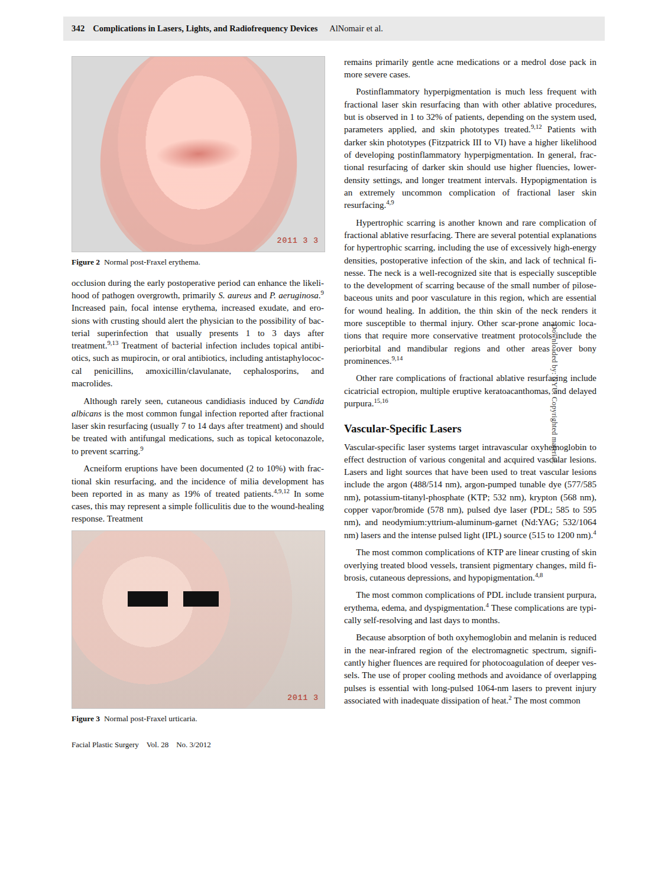342 Complications in Lasers, Lights, and Radiofrequency Devices AlNomair et al.
Downloaded by: NYU. Copyrighted material.
2011 3 3
Figure 2 Normal post-Fraxel erythema.
occlusion during the early postoperative period can enhance the likelihood of pathogen overgrowth, primarily S. aureus and P. aeruginosa.9 Increased pain, focal intense erythema, increased exudate, and erosions with crusting should alert the physician to the possibility of bacterial superinfection that usually presents 1 to 3 days after treatment.9,13 Treatment of bacterial infection includes topical antibiotics, such as mupirocin, or oral antibiotics, including antistaphylococcal penicillins, amoxicillin/clavulanate, cephalosporins, and macrolides.
Although rarely seen, cutaneous candidiasis induced by Candida albicans is the most common fungal infection reported after fractional laser skin resurfacing (usually 7 to 14 days after treatment) and should be treated with antifungal medications, such as topical ketoconazole, to prevent scarring.9
Acneiform eruptions have been documented (2 to 10%) with fractional skin resurfacing, and the incidence of milia development has been reported in as many as 19% of treated patients.4,9,12 In some cases, this may represent a simple folliculitis due to the wound-healing response. Treatment
2011 3
Figure 3 Normal post-Fraxel urticaria.
remains primarily gentle acne medications or a medrol dose pack in more severe cases.
Postinflammatory hyperpigmentation is much less frequent with fractional laser skin resurfacing than with other ablative procedures, but is observed in 1 to 32% of patients, depending on the system used, parameters applied, and skin phototypes treated.9,12 Patients with darker skin phototypes (Fitzpatrick III to VI) have a higher likelihood of developing postinflammatory hyperpigmentation. In general, fractional resurfacing of darker skin should use higher fluencies, lower-density settings, and longer treatment intervals. Hypopigmentation is an extremely uncommon complication of fractional laser skin resurfacing.4,9
Hypertrophic scarring is another known and rare complication of fractional ablative resurfacing. There are several potential explanations for hypertrophic scarring, including the use of excessively high-energy densities, postoperative infection of the skin, and lack of technical finesse. The neck is a well-recognized site that is especially susceptible to the development of scarring because of the small number of pilosebaceous units and poor vasculature in this region, which are essential for wound healing. In addition, the thin skin of the neck renders it more susceptible to thermal injury. Other scar-prone anatomic locations that require more conservative treatment protocols include the periorbital and mandibular regions and other areas over bony prominences.9,14
Other rare complications of fractional ablative resurfacing include cicatricial ectropion, multiple eruptive keratoacanthomas, and delayed purpura.15,16
Vascular-Specific Lasers
Vascular-specific laser systems target intravascular oxyhemoglobin to effect destruction of various congenital and acquired vascular lesions. Lasers and light sources that have been used to treat vascular lesions include the argon (488/514 nm), argon-pumped tunable dye (577/585 nm), potassium-titanyl-phosphate (KTP; 532 nm), krypton (568 nm), copper vapor/bromide (578 nm), pulsed dye laser (PDL; 585 to 595 nm), and neodymium:yttrium-aluminum-garnet (Nd:YAG; 532/1064 nm) lasers and the intense pulsed light (IPL) source (515 to 1200 nm).4
The most common complications of KTP are linear crusting of skin overlying treated blood vessels, transient pigmentary changes, mild fibrosis, cutaneous depressions, and hypopigmentation.4,8
The most common complications of PDL include transient purpura, erythema, edema, and dyspigmentation.4 These complications are typically self-resolving and last days to months.
Because absorption of both oxyhemoglobin and melanin is reduced in the near-infrared region of the electromagnetic spectrum, significantly higher fluences are required for photocoagulation of deeper vessels. The use of proper cooling methods and avoidance of overlapping pulses is essential with long-pulsed 1064-nm lasers to prevent injury associated with inadequate dissipation of heat.2 The most common
Facial Plastic Surgery Vol. 28 No. 3/2012